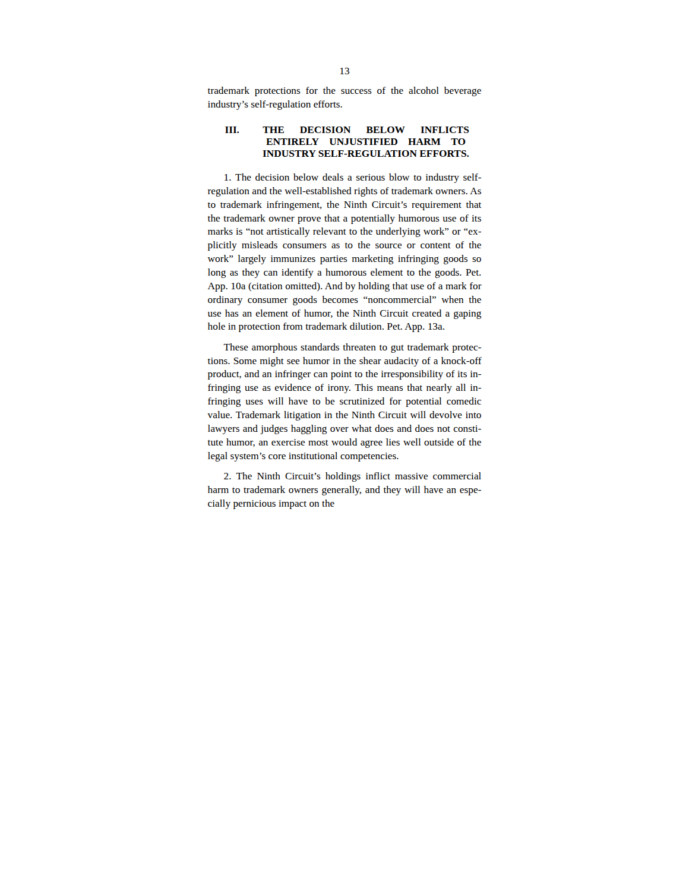13
trademark protections for the success of the alcohol beverage industry’s self-regulation efforts.
III. THE DECISION BELOW INFLICTS ENTIRELY UNJUSTIFIED HARM TO INDUSTRY SELF-REGULATION EFFORTS.
1. The decision below deals a serious blow to industry self-regulation and the well-established rights of trademark owners. As to trademark infringement, the Ninth Circuit’s requirement that the trademark owner prove that a potentially humorous use of its marks is “not artistically relevant to the underlying work” or “explicitly misleads consumers as to the source or content of the work” largely immunizes parties marketing infringing goods so long as they can identify a humorous element to the goods. Pet. App. 10a (citation omitted). And by holding that use of a mark for ordinary consumer goods becomes “noncommercial” when the use has an element of humor, the Ninth Circuit created a gaping hole in protection from trademark dilution. Pet. App. 13a.
These amorphous standards threaten to gut trademark protections. Some might see humor in the shear audacity of a knock-off product, and an infringer can point to the irresponsibility of its infringing use as evidence of irony. This means that nearly all infringing uses will have to be scrutinized for potential comedic value. Trademark litigation in the Ninth Circuit will devolve into lawyers and judges haggling over what does and does not constitute humor, an exercise most would agree lies well outside of the legal system’s core institutional competencies.
2. The Ninth Circuit’s holdings inflict massive commercial harm to trademark owners generally, and they will have an especially pernicious impact on the